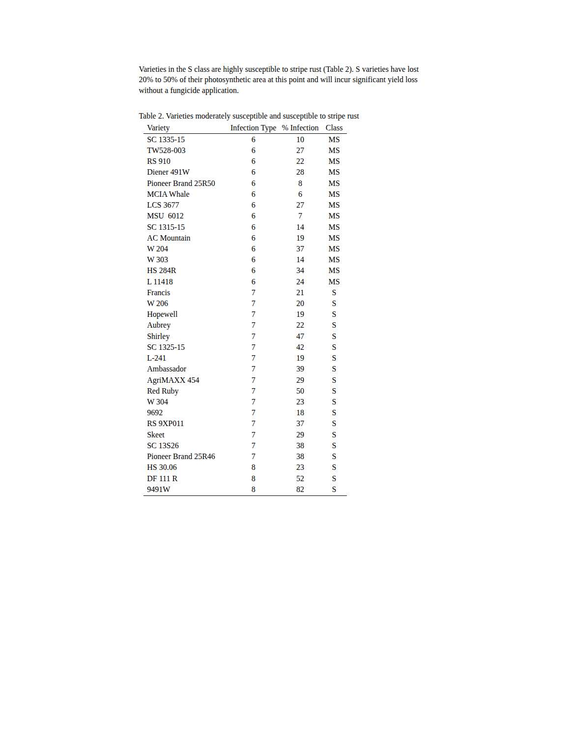Varieties in the S class are highly susceptible to stripe rust (Table 2). S varieties have lost 20% to 50% of their photosynthetic area at this point and will incur significant yield loss without a fungicide application.
Table 2. Varieties moderately susceptible and susceptible to stripe rust
| Variety | Infection Type | % Infection | Class |
| --- | --- | --- | --- |
| SC 1335-15 | 6 | 10 | MS |
| TW528-003 | 6 | 27 | MS |
| RS 910 | 6 | 22 | MS |
| Diener 491W | 6 | 28 | MS |
| Pioneer Brand 25R50 | 6 | 8 | MS |
| MCIA Whale | 6 | 6 | MS |
| LCS 3677 | 6 | 27 | MS |
| MSU 6012 | 6 | 7 | MS |
| SC 1315-15 | 6 | 14 | MS |
| AC Mountain | 6 | 19 | MS |
| W 204 | 6 | 37 | MS |
| W 303 | 6 | 14 | MS |
| HS 284R | 6 | 34 | MS |
| L 11418 | 6 | 24 | MS |
| Francis | 7 | 21 | S |
| W 206 | 7 | 20 | S |
| Hopewell | 7 | 19 | S |
| Aubrey | 7 | 22 | S |
| Shirley | 7 | 47 | S |
| SC 1325-15 | 7 | 42 | S |
| L-241 | 7 | 19 | S |
| Ambassador | 7 | 39 | S |
| AgriMAXX 454 | 7 | 29 | S |
| Red Ruby | 7 | 50 | S |
| W 304 | 7 | 23 | S |
| 9692 | 7 | 18 | S |
| RS 9XP011 | 7 | 37 | S |
| Skeet | 7 | 29 | S |
| SC 13S26 | 7 | 38 | S |
| Pioneer Brand 25R46 | 7 | 38 | S |
| HS 30.06 | 8 | 23 | S |
| DF 111 R | 8 | 52 | S |
| 9491W | 8 | 82 | S |